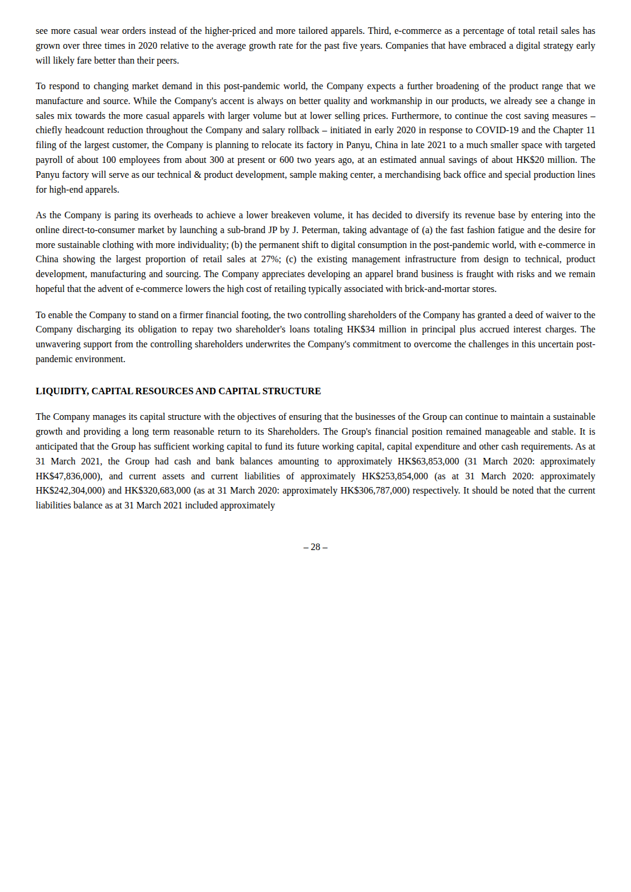see more casual wear orders instead of the higher-priced and more tailored apparels. Third, e-commerce as a percentage of total retail sales has grown over three times in 2020 relative to the average growth rate for the past five years. Companies that have embraced a digital strategy early will likely fare better than their peers.
To respond to changing market demand in this post-pandemic world, the Company expects a further broadening of the product range that we manufacture and source. While the Company's accent is always on better quality and workmanship in our products, we already see a change in sales mix towards the more casual apparels with larger volume but at lower selling prices. Furthermore, to continue the cost saving measures – chiefly headcount reduction throughout the Company and salary rollback – initiated in early 2020 in response to COVID-19 and the Chapter 11 filing of the largest customer, the Company is planning to relocate its factory in Panyu, China in late 2021 to a much smaller space with targeted payroll of about 100 employees from about 300 at present or 600 two years ago, at an estimated annual savings of about HK$20 million. The Panyu factory will serve as our technical & product development, sample making center, a merchandising back office and special production lines for high-end apparels.
As the Company is paring its overheads to achieve a lower breakeven volume, it has decided to diversify its revenue base by entering into the online direct-to-consumer market by launching a sub-brand JP by J. Peterman, taking advantage of (a) the fast fashion fatigue and the desire for more sustainable clothing with more individuality; (b) the permanent shift to digital consumption in the post-pandemic world, with e-commerce in China showing the largest proportion of retail sales at 27%; (c) the existing management infrastructure from design to technical, product development, manufacturing and sourcing. The Company appreciates developing an apparel brand business is fraught with risks and we remain hopeful that the advent of e-commerce lowers the high cost of retailing typically associated with brick-and-mortar stores.
To enable the Company to stand on a firmer financial footing, the two controlling shareholders of the Company has granted a deed of waiver to the Company discharging its obligation to repay two shareholder's loans totaling HK$34 million in principal plus accrued interest charges. The unwavering support from the controlling shareholders underwrites the Company's commitment to overcome the challenges in this uncertain post-pandemic environment.
LIQUIDITY, CAPITAL RESOURCES AND CAPITAL STRUCTURE
The Company manages its capital structure with the objectives of ensuring that the businesses of the Group can continue to maintain a sustainable growth and providing a long term reasonable return to its Shareholders. The Group's financial position remained manageable and stable. It is anticipated that the Group has sufficient working capital to fund its future working capital, capital expenditure and other cash requirements. As at 31 March 2021, the Group had cash and bank balances amounting to approximately HK$63,853,000 (31 March 2020: approximately HK$47,836,000), and current assets and current liabilities of approximately HK$253,854,000 (as at 31 March 2020: approximately HK$242,304,000) and HK$320,683,000 (as at 31 March 2020: approximately HK$306,787,000) respectively. It should be noted that the current liabilities balance as at 31 March 2021 included approximately
– 28 –